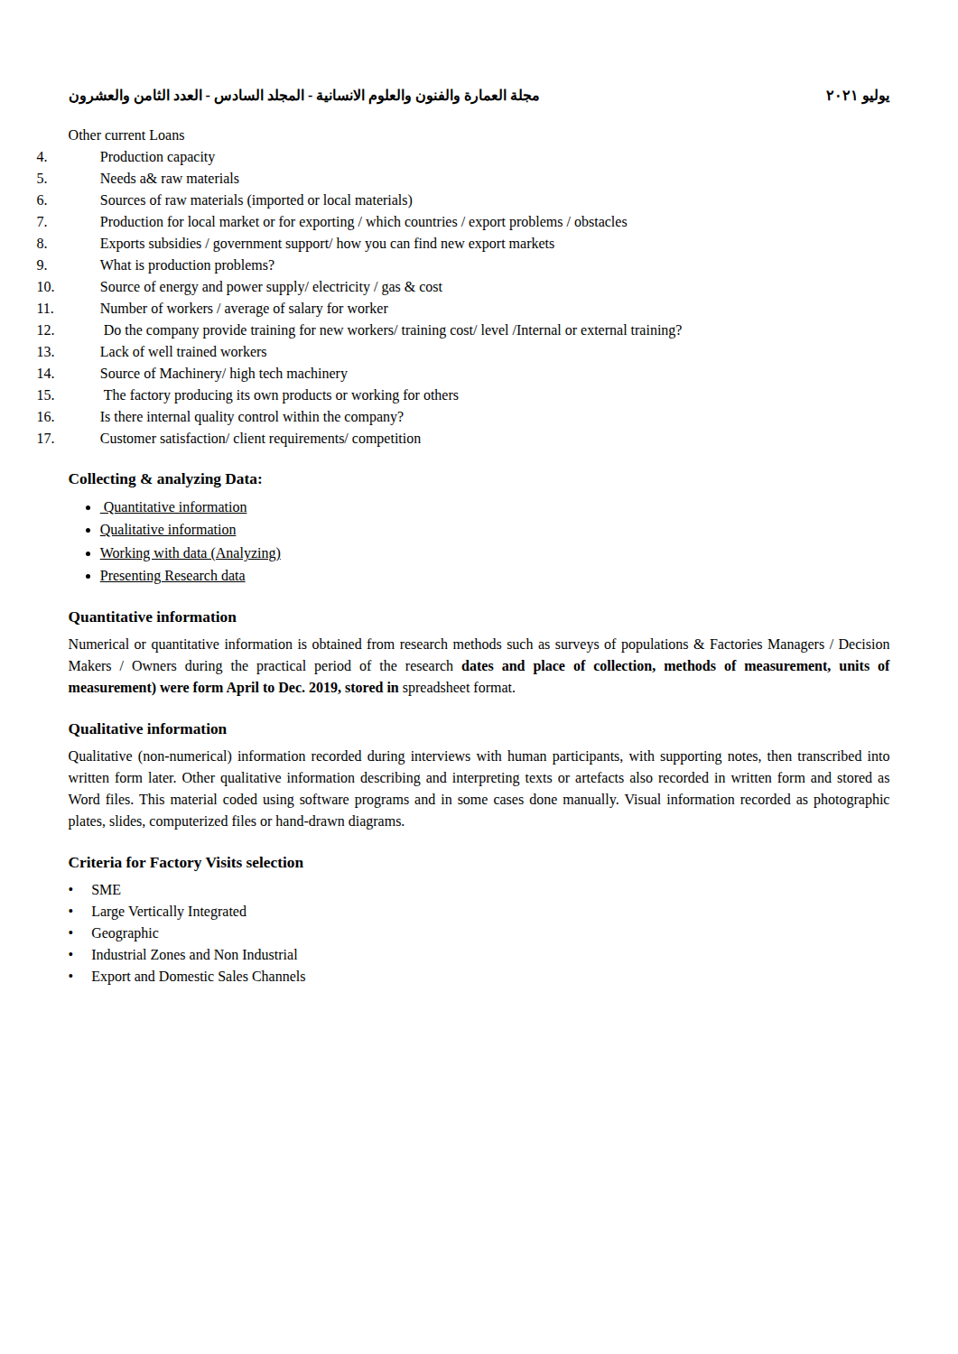يوليو ٢٠٢١ مجلة العمارة والفنون والعلوم الانسانية - المجلد السادس - العدد الثامن والعشرون
Other current Loans
4. Production capacity
5. Needs a& raw materials
6. Sources of raw materials (imported or local materials)
7. Production for local market or for exporting / which countries / export problems / obstacles
8. Exports subsidies / government support/ how you can find new export markets
9. What is production problems?
10. Source of energy and power supply/ electricity / gas & cost
11. Number of workers / average of salary for worker
12. Do the company provide training for new workers/ training cost/ level /Internal or external training?
13. Lack of well trained workers
14. Source of Machinery/ high tech machinery
15. The factory producing its own products or working for others
16. Is there internal quality control within the company?
17. Customer satisfaction/ client requirements/ competition
Collecting & analyzing Data:
Quantitative information
Qualitative information
Working with data (Analyzing)
Presenting Research data
Quantitative information
Numerical or quantitative information is obtained from research methods such as surveys of populations & Factories Managers / Decision Makers / Owners during the practical period of the research dates and place of collection, methods of measurement, units of measurement) were form April to Dec. 2019, stored in spreadsheet format.
Qualitative information
Qualitative (non-numerical) information recorded during interviews with human participants, with supporting notes, then transcribed into written form later. Other qualitative information describing and interpreting texts or artefacts also recorded in written form and stored as Word files. This material coded using software programs and in some cases done manually. Visual information recorded as photographic plates, slides, computerized files or hand-drawn diagrams.
Criteria for Factory Visits selection
SME
Large Vertically Integrated
Geographic
Industrial Zones and Non Industrial
Export and Domestic Sales Channels